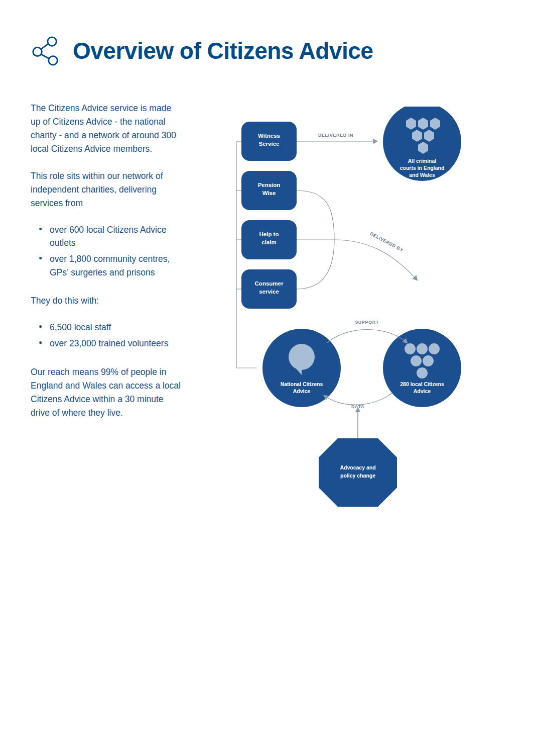Overview of Citizens Advice
The Citizens Advice service is made up of Citizens Advice - the national charity - and a network of around 300 local Citizens Advice members.
This role sits within our network of independent charities, delivering services from
over 600 local Citizens Advice outlets
over 1,800 community centres, GPs’ surgeries and prisons
They do this with:
6,500 local staff
over 23,000 trained volunteers
Our reach means 99% of people in England and Wales can access a local Citizens Advice within a 30 minute drive of where they live.
Witness Service Pension Wise Help to claim Consumer service DELIVERED IN DELIVERED BY All criminal courts in England and Wales National Citizens Advice 280 local Citizens Advice SUPPORT DATA Advocacy and policy change